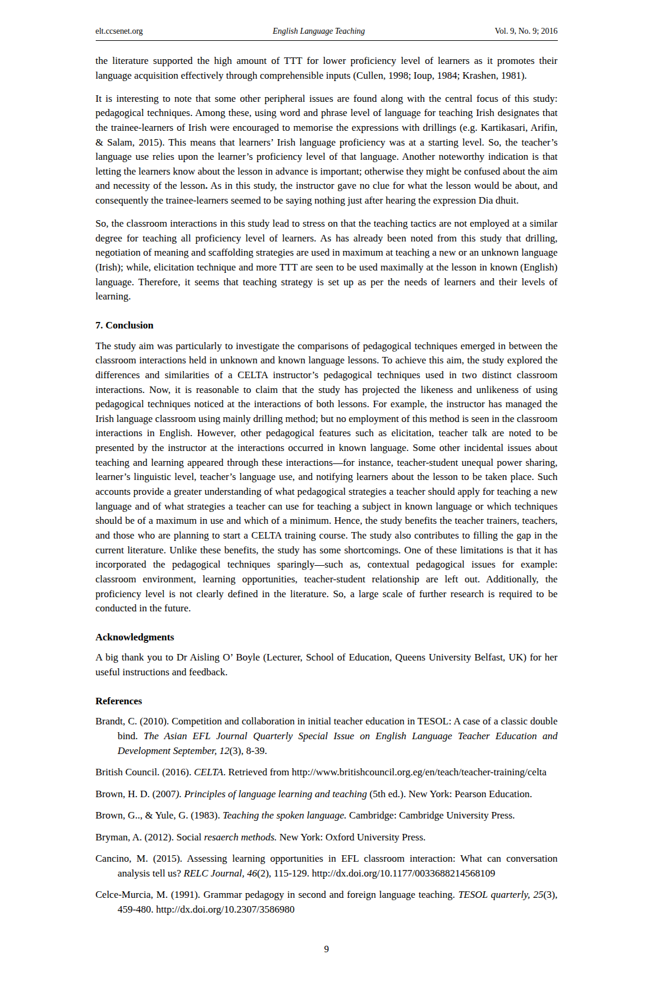elt.ccsenet.org English Language Teaching Vol. 9, No. 9; 2016
the literature supported the high amount of TTT for lower proficiency level of learners as it promotes their language acquisition effectively through comprehensible inputs (Cullen, 1998; Ioup, 1984; Krashen, 1981).
It is interesting to note that some other peripheral issues are found along with the central focus of this study: pedagogical techniques. Among these, using word and phrase level of language for teaching Irish designates that the trainee-learners of Irish were encouraged to memorise the expressions with drillings (e.g. Kartikasari, Arifin, & Salam, 2015). This means that learners’ Irish language proficiency was at a starting level. So, the teacher’s language use relies upon the learner’s proficiency level of that language. Another noteworthy indication is that letting the learners know about the lesson in advance is important; otherwise they might be confused about the aim and necessity of the lesson. As in this study, the instructor gave no clue for what the lesson would be about, and consequently the trainee-learners seemed to be saying nothing just after hearing the expression Dia dhuit.
So, the classroom interactions in this study lead to stress on that the teaching tactics are not employed at a similar degree for teaching all proficiency level of learners. As has already been noted from this study that drilling, negotiation of meaning and scaffolding strategies are used in maximum at teaching a new or an unknown language (Irish); while, elicitation technique and more TTT are seen to be used maximally at the lesson in known (English) language. Therefore, it seems that teaching strategy is set up as per the needs of learners and their levels of learning.
7. Conclusion
The study aim was particularly to investigate the comparisons of pedagogical techniques emerged in between the classroom interactions held in unknown and known language lessons. To achieve this aim, the study explored the differences and similarities of a CELTA instructor’s pedagogical techniques used in two distinct classroom interactions. Now, it is reasonable to claim that the study has projected the likeness and unlikeness of using pedagogical techniques noticed at the interactions of both lessons. For example, the instructor has managed the Irish language classroom using mainly drilling method; but no employment of this method is seen in the classroom interactions in English. However, other pedagogical features such as elicitation, teacher talk are noted to be presented by the instructor at the interactions occurred in known language. Some other incidental issues about teaching and learning appeared through these interactions—for instance, teacher-student unequal power sharing, learner’s linguistic level, teacher’s language use, and notifying learners about the lesson to be taken place. Such accounts provide a greater understanding of what pedagogical strategies a teacher should apply for teaching a new language and of what strategies a teacher can use for teaching a subject in known language or which techniques should be of a maximum in use and which of a minimum. Hence, the study benefits the teacher trainers, teachers, and those who are planning to start a CELTA training course. The study also contributes to filling the gap in the current literature. Unlike these benefits, the study has some shortcomings. One of these limitations is that it has incorporated the pedagogical techniques sparingly—such as, contextual pedagogical issues for example: classroom environment, learning opportunities, teacher-student relationship are left out. Additionally, the proficiency level is not clearly defined in the literature. So, a large scale of further research is required to be conducted in the future.
Acknowledgments
A big thank you to Dr Aisling O’ Boyle (Lecturer, School of Education, Queens University Belfast, UK) for her useful instructions and feedback.
References
Brandt, C. (2010). Competition and collaboration in initial teacher education in TESOL: A case of a classic double bind. The Asian EFL Journal Quarterly Special Issue on English Language Teacher Education and Development September, 12(3), 8-39.
British Council. (2016). CELTA. Retrieved from http://www.britishcouncil.org.eg/en/teach/teacher-training/celta
Brown, H. D. (2007). Principles of language learning and teaching (5th ed.). New York: Pearson Education.
Brown, G.., & Yule, G. (1983). Teaching the spoken language. Cambridge: Cambridge University Press.
Bryman, A. (2012). Social resaerch methods. New York: Oxford University Press.
Cancino, M. (2015). Assessing learning opportunities in EFL classroom interaction: What can conversation analysis tell us? RELC Journal, 46(2), 115-129. http://dx.doi.org/10.1177/0033688214568109
Celce-Murcia, M. (1991). Grammar pedagogy in second and foreign language teaching. TESOL quarterly, 25(3), 459-480. http://dx.doi.org/10.2307/3586980
9